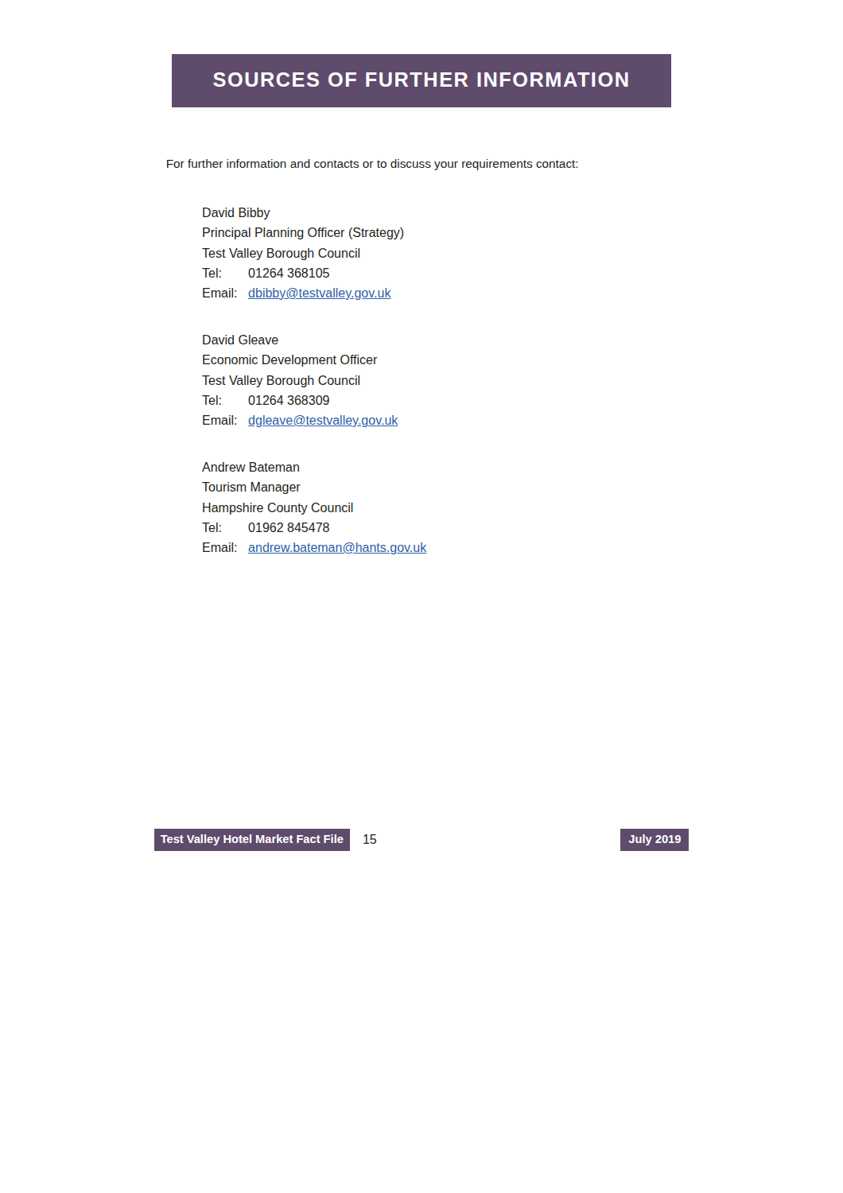Sources of Further Information
For further information and contacts or to discuss your requirements contact:
David Bibby
Principal Planning Officer (Strategy)
Test Valley Borough Council
Tel: 01264 368105
Email: dbibby@testvalley.gov.uk
David Gleave
Economic Development Officer
Test Valley Borough Council
Tel: 01264 368309
Email: dgleave@testvalley.gov.uk
Andrew Bateman
Tourism Manager
Hampshire County Council
Tel: 01962 845478
Email: andrew.bateman@hants.gov.uk
Test Valley Hotel Market Fact File
15
July 2019